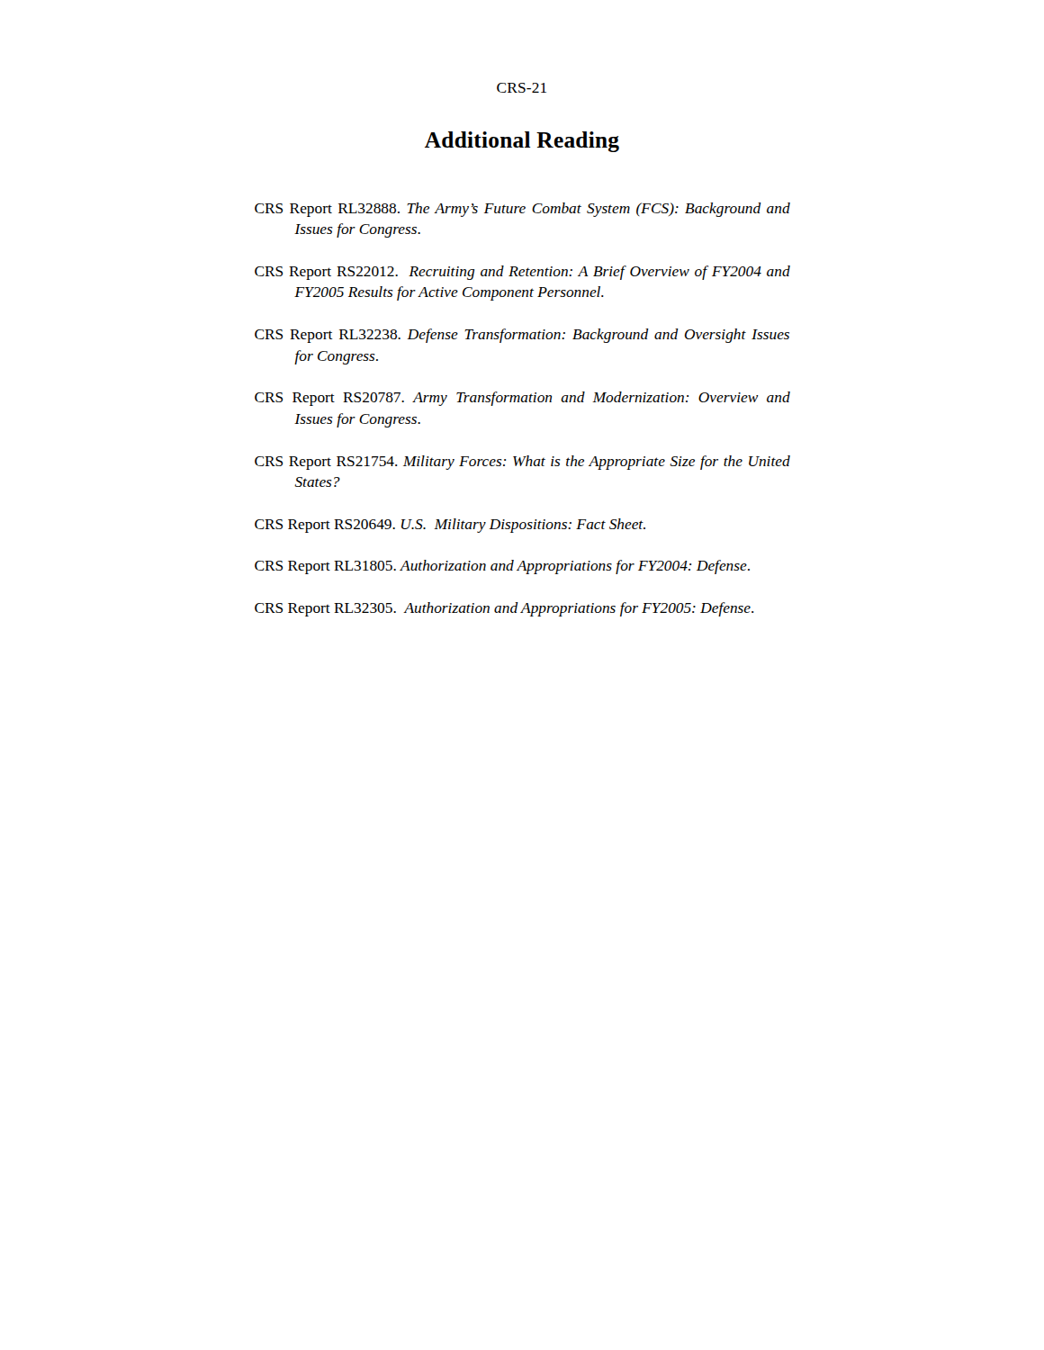CRS-21
Additional Reading
CRS Report RL32888. The Army’s Future Combat System (FCS): Background and Issues for Congress.
CRS Report RS22012. Recruiting and Retention: A Brief Overview of FY2004 and FY2005 Results for Active Component Personnel.
CRS Report RL32238. Defense Transformation: Background and Oversight Issues for Congress.
CRS Report RS20787. Army Transformation and Modernization: Overview and Issues for Congress.
CRS Report RS21754. Military Forces: What is the Appropriate Size for the United States?
CRS Report RS20649. U.S. Military Dispositions: Fact Sheet.
CRS Report RL31805. Authorization and Appropriations for FY2004: Defense.
CRS Report RL32305. Authorization and Appropriations for FY2005: Defense.